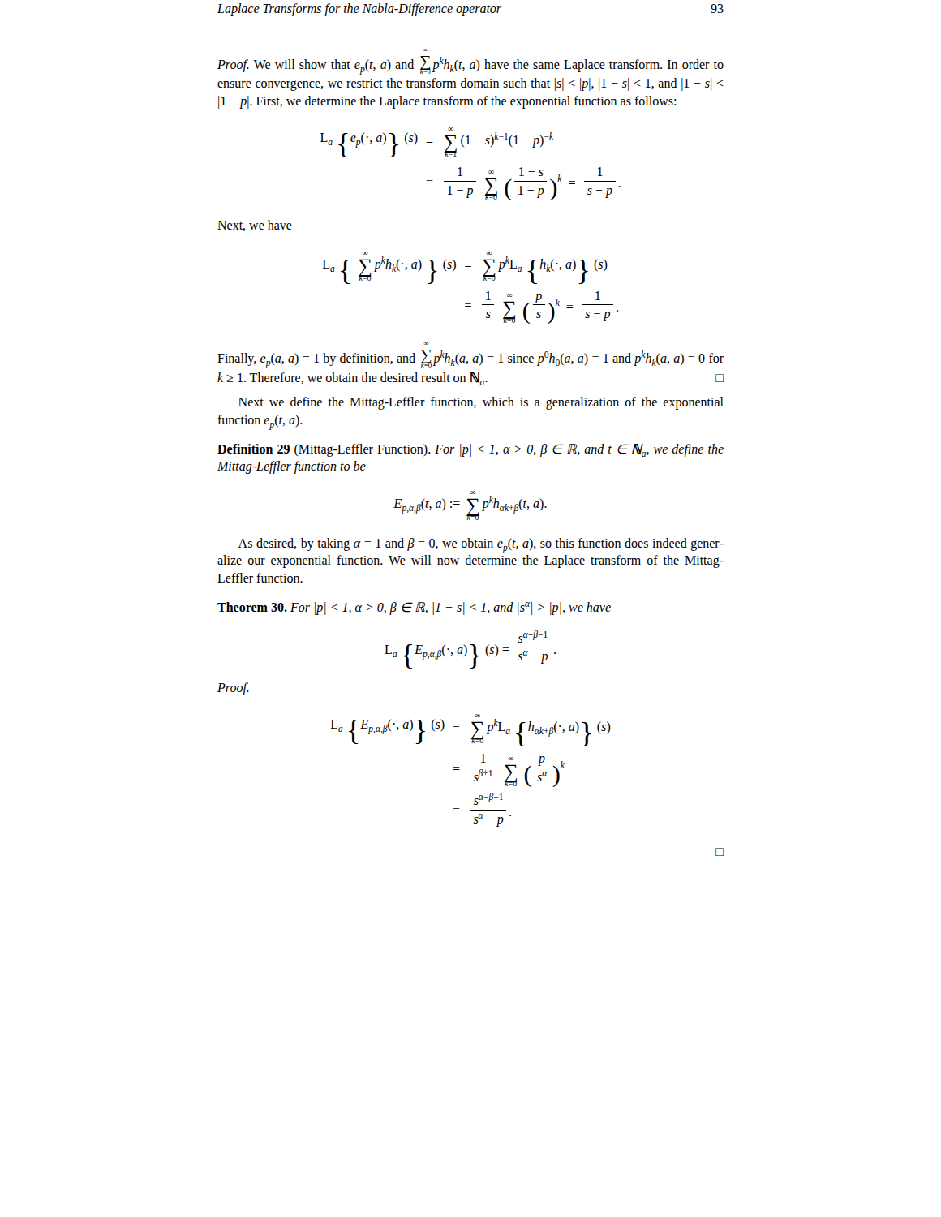Laplace Transforms for the Nabla-Difference operator 93
Proof. We will show that ep(t, a) and ∞∑k=0 pkhk(t, a) have the same Laplace transform. In order to ensure convergence, we restrict the transform domain such that |s| < |p|, |1 − s| < 1, and |1 − s| < |1 − p|. First, we determine the Laplace transform of the exponential function as follows:
| L a { e p (·, a ) } ( s ) | = | ∞ ∑ k =1 (1 − s ) k −1 (1 − p ) − k |
| | = | 1 1 − p ∞ ∑ k =0 ( 1 − s 1 − p ) k = 1 s − p . |
Next, we have
| L a { ∞ ∑ k =0 p k h k (·, a ) } ( s ) | = | ∞ ∑ k =0 p k L a { h k (·, a ) } ( s ) |
| | = | 1 s ∞ ∑ k =0 ( p s ) k = 1 s − p . |
Finally, ep(a, a) = 1 by definition, and ∞∑k=0 pkhk(a, a) = 1 since p0h0(a, a) = 1 and pkhk(a, a) = 0 for k ≥ 1. Therefore, we obtain the desired result on ℕa. □
Next we define the Mittag-Leffler function, which is a generalization of the exponential function ep(t, a).
Definition 29 (Mittag-Leffler Function). For |p| < 1, α > 0, β ∈ ℝ, and t ∈ ℕa, we define the Mittag-Leffler function to be
Ep,α,β(t, a) := ∞∑k=0 pkhαk+β(t, a).
As desired, by taking α = 1 and β = 0, we obtain ep(t, a), so this function does indeed generalize our exponential function. We will now determine the Laplace transform of the Mittag-Leffler function.
Theorem 30. For |p| < 1, α > 0, β ∈ ℝ, |1 − s| < 1, and |sα| > |p|, we have
La {Ep,α,β(·, a)} (s) = sα−β−1 sα − p.
Proof.
| L a { E p , α , β (·, a ) } ( s ) | = | ∞ ∑ k =0 p k L a { h α k + β (·, a ) } ( s ) |
| | = | 1 s β +1 ∞ ∑ k =0 ( p s α ) k |
| | = | s α − β −1 s α − p . |
□